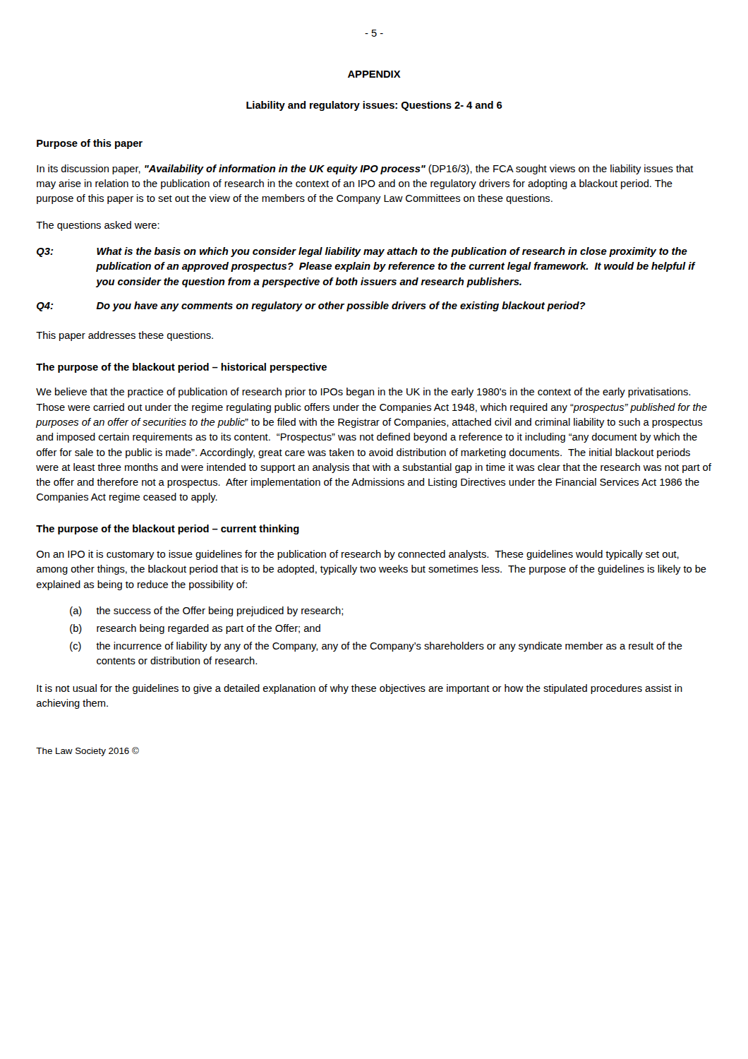- 5 -
APPENDIX
Liability and regulatory issues: Questions 2- 4 and 6
Purpose of this paper
In its discussion paper, "Availability of information in the UK equity IPO process" (DP16/3), the FCA sought views on the liability issues that may arise in relation to the publication of research in the context of an IPO and on the regulatory drivers for adopting a blackout period. The purpose of this paper is to set out the view of the members of the Company Law Committees on these questions.
The questions asked were:
Q3: What is the basis on which you consider legal liability may attach to the publication of research in close proximity to the publication of an approved prospectus? Please explain by reference to the current legal framework. It would be helpful if you consider the question from a perspective of both issuers and research publishers.
Q4: Do you have any comments on regulatory or other possible drivers of the existing blackout period?
This paper addresses these questions.
The purpose of the blackout period – historical perspective
We believe that the practice of publication of research prior to IPOs began in the UK in the early 1980's in the context of the early privatisations. Those were carried out under the regime regulating public offers under the Companies Act 1948, which required any “prospectus” published for the purposes of an offer of securities to the public” to be filed with the Registrar of Companies, attached civil and criminal liability to such a prospectus and imposed certain requirements as to its content. “Prospectus” was not defined beyond a reference to it including “any document by which the offer for sale to the public is made”. Accordingly, great care was taken to avoid distribution of marketing documents. The initial blackout periods were at least three months and were intended to support an analysis that with a substantial gap in time it was clear that the research was not part of the offer and therefore not a prospectus. After implementation of the Admissions and Listing Directives under the Financial Services Act 1986 the Companies Act regime ceased to apply.
The purpose of the blackout period – current thinking
On an IPO it is customary to issue guidelines for the publication of research by connected analysts. These guidelines would typically set out, among other things, the blackout period that is to be adopted, typically two weeks but sometimes less. The purpose of the guidelines is likely to be explained as being to reduce the possibility of:
(a) the success of the Offer being prejudiced by research;
(b) research being regarded as part of the Offer; and
(c) the incurrence of liability by any of the Company, any of the Company’s shareholders or any syndicate member as a result of the contents or distribution of research.
It is not usual for the guidelines to give a detailed explanation of why these objectives are important or how the stipulated procedures assist in achieving them.
The Law Society 2016 ©